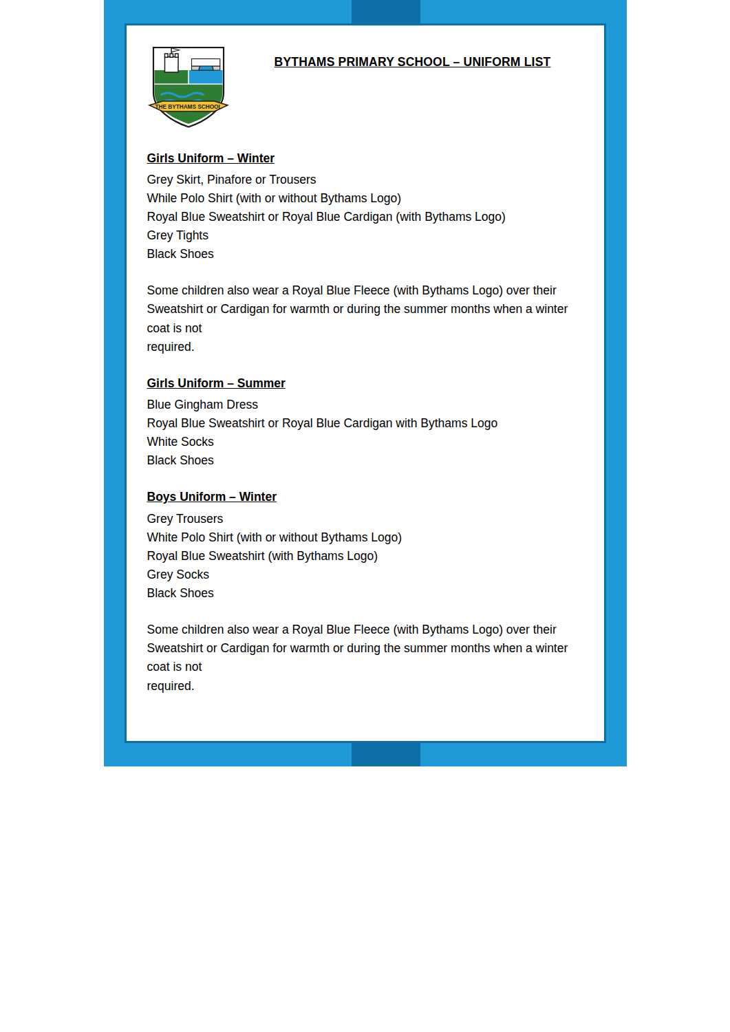THE BYTHAMS SCHOOL
BYTHAMS PRIMARY SCHOOL – UNIFORM LIST
Girls Uniform – Winter
Grey Skirt, Pinafore or Trousers
While Polo Shirt (with or without Bythams Logo)
Royal Blue Sweatshirt or Royal Blue Cardigan (with Bythams Logo)
Grey Tights
Black Shoes
Some children also wear a Royal Blue Fleece (with Bythams Logo) over their Sweatshirt or Cardigan for warmth or during the summer months when a winter coat is not
required.
Girls Uniform – Summer
Blue Gingham Dress
Royal Blue Sweatshirt or Royal Blue Cardigan with Bythams Logo
White Socks
Black Shoes
Boys Uniform – Winter
Grey Trousers
White Polo Shirt (with or without Bythams Logo)
Royal Blue Sweatshirt (with Bythams Logo)
Grey Socks
Black Shoes
Some children also wear a Royal Blue Fleece (with Bythams Logo) over their Sweatshirt or Cardigan for warmth or during the summer months when a winter coat is not
required.